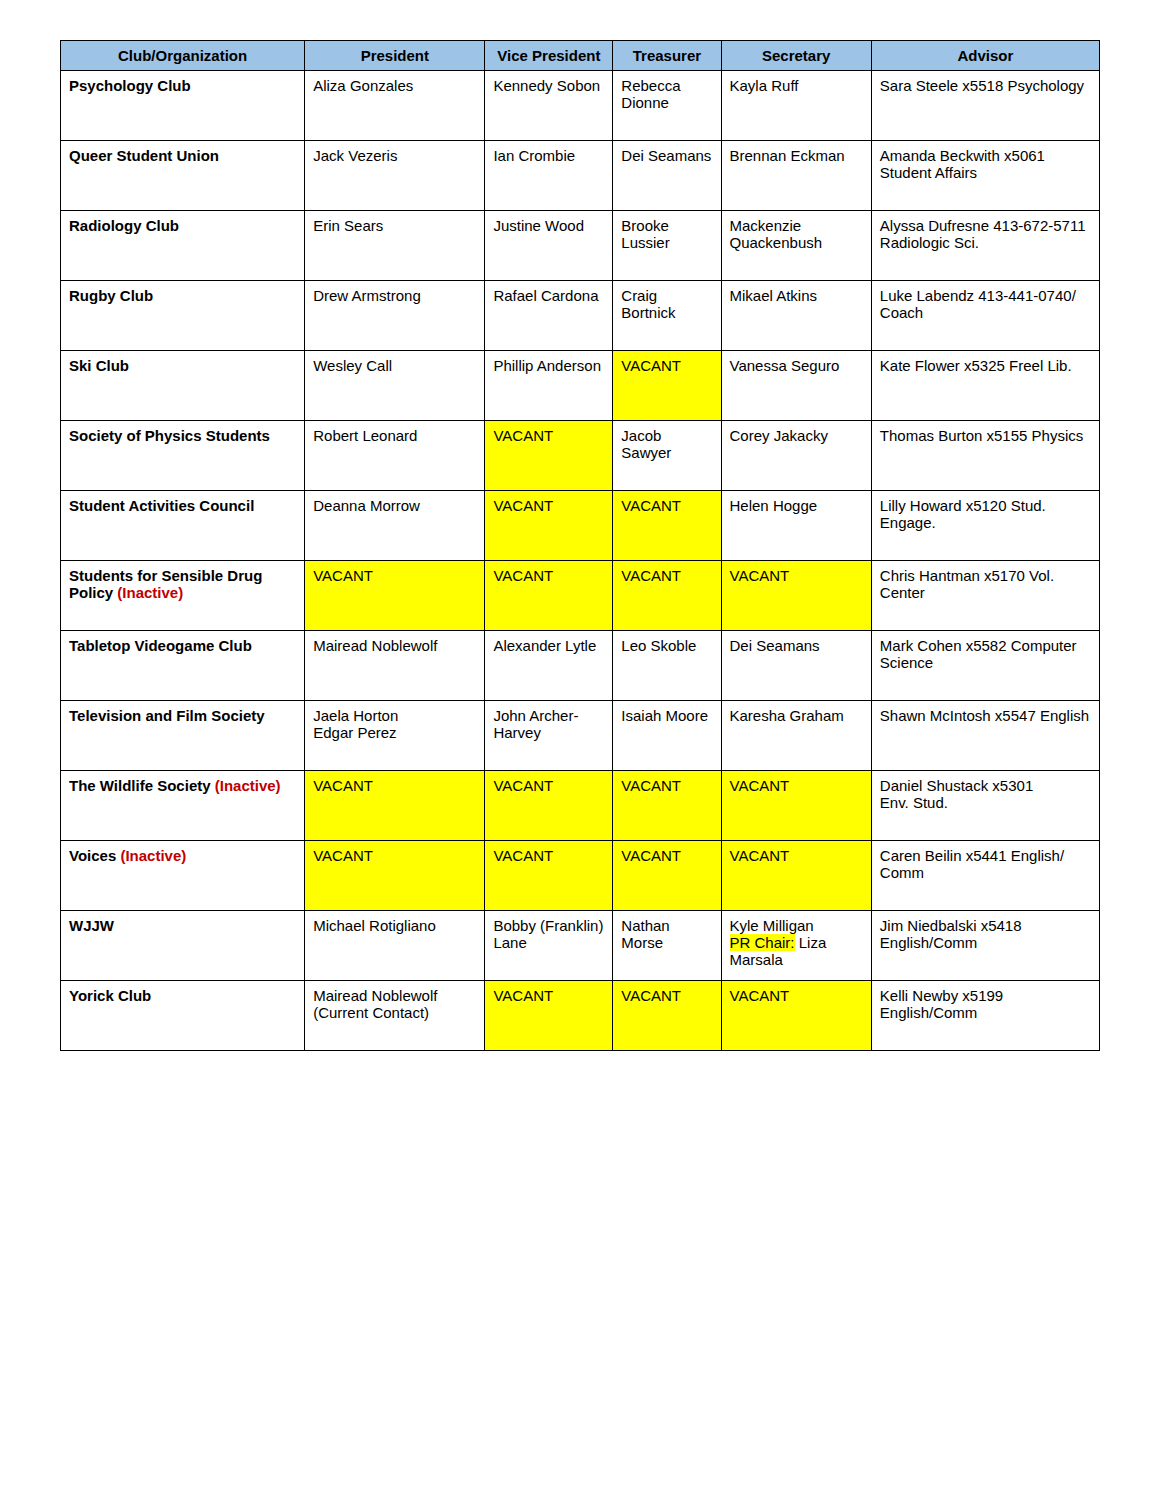| Club/Organization | President | Vice President | Treasurer | Secretary | Advisor |
| --- | --- | --- | --- | --- | --- |
| Psychology Club | Aliza Gonzales | Kennedy Sobon | Rebecca Dionne | Kayla Ruff | Sara Steele x5518 Psychology |
| Queer Student Union | Jack Vezeris | Ian Crombie | Dei Seamans | Brennan Eckman | Amanda Beckwith x5061 Student Affairs |
| Radiology Club | Erin Sears | Justine Wood | Brooke Lussier | Mackenzie Quackenbush | Alyssa Dufresne 413-672-5711 Radiologic Sci. |
| Rugby Club | Drew Armstrong | Rafael Cardona | Craig Bortnick | Mikael Atkins | Luke Labendz 413-441-0740/ Coach |
| Ski Club | Wesley Call | Phillip Anderson | VACANT | Vanessa Seguro | Kate Flower x5325 Freel Lib. |
| Society of Physics Students | Robert Leonard | VACANT | Jacob Sawyer | Corey Jakacky | Thomas Burton x5155 Physics |
| Student Activities Council | Deanna Morrow | VACANT | VACANT | Helen Hogge | Lilly Howard x5120 Stud. Engage. |
| Students for Sensible Drug Policy (Inactive) | VACANT | VACANT | VACANT | VACANT | Chris Hantman x5170 Vol. Center |
| Tabletop Videogame Club | Mairead Noblewolf | Alexander Lytle | Leo Skoble | Dei Seamans | Mark Cohen x5582 Computer Science |
| Television and Film Society | Jaela Horton Edgar Perez | John Archer-Harvey | Isaiah Moore | Karesha Graham | Shawn McIntosh x5547 English |
| The Wildlife Society (Inactive) | VACANT | VACANT | VACANT | VACANT | Daniel Shustack x5301 Env. Stud. |
| Voices (Inactive) | VACANT | VACANT | VACANT | VACANT | Caren Beilin x5441 English/ Comm |
| WJJW | Michael Rotigliano | Bobby (Franklin) Lane | Nathan Morse | Kyle Milligan PR Chair: Liza Marsala | Jim Niedbalski x5418 English/Comm |
| Yorick Club | Mairead Noblewolf (Current Contact) | VACANT | VACANT | VACANT | Kelli Newby x5199 English/Comm |